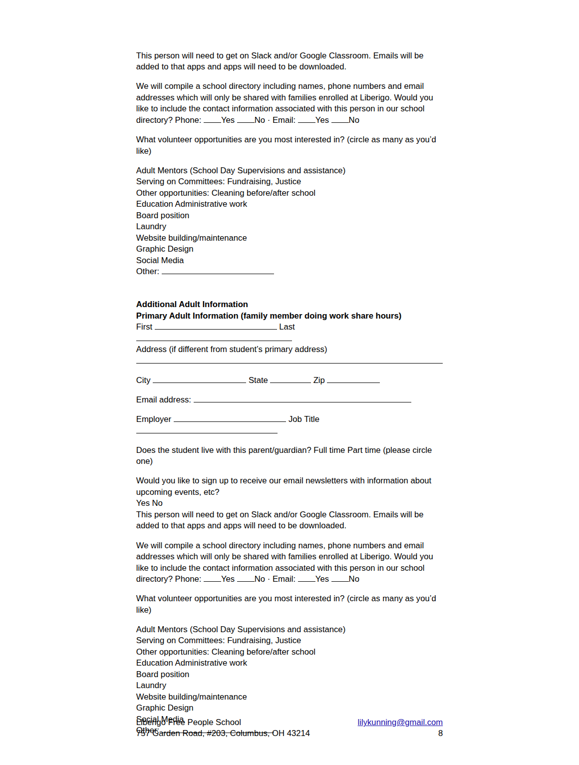This person will need to get on Slack and/or Google Classroom. Emails will be added to that apps and apps will need to be downloaded.
We will compile a school directory including names, phone numbers and email addresses which will only be shared with families enrolled at Liberigo. Would you like to include the contact information associated with this person in our school directory? Phone: Yes No · Email: Yes No
What volunteer opportunities are you most interested in? (circle as many as you’d like)
Adult Mentors (School Day Supervisions and assistance)
Serving on Committees: Fundraising, Justice
Other opportunities: Cleaning before/after school
Education Administrative work
Board position
Laundry
Website building/maintenance
Graphic Design
Social Media
Other:
Additional Adult Information
Primary Adult Information (family member doing work share hours)
First Last
Address (if different from student’s primary address)
City State Zip
Email address:
Employer Job Title
Does the student live with this parent/guardian? Full time Part time (please circle one)
Would you like to sign up to receive our email newsletters with information about upcoming events, etc?
Yes No
This person will need to get on Slack and/or Google Classroom. Emails will be added to that apps and apps will need to be downloaded.
We will compile a school directory including names, phone numbers and email addresses which will only be shared with families enrolled at Liberigo. Would you like to include the contact information associated with this person in our school directory? Phone: Yes No · Email: Yes No
What volunteer opportunities are you most interested in? (circle as many as you’d like)
Adult Mentors (School Day Supervisions and assistance)
Serving on Committees: Fundraising, Justice
Other opportunities: Cleaning before/after school
Education Administrative work
Board position
Laundry
Website building/maintenance
Graphic Design
Social Media
Other:
Liberigo Free People School
757 Garden Road, #203, Columbus, OH 43214
lilykunning@gmail.com 8